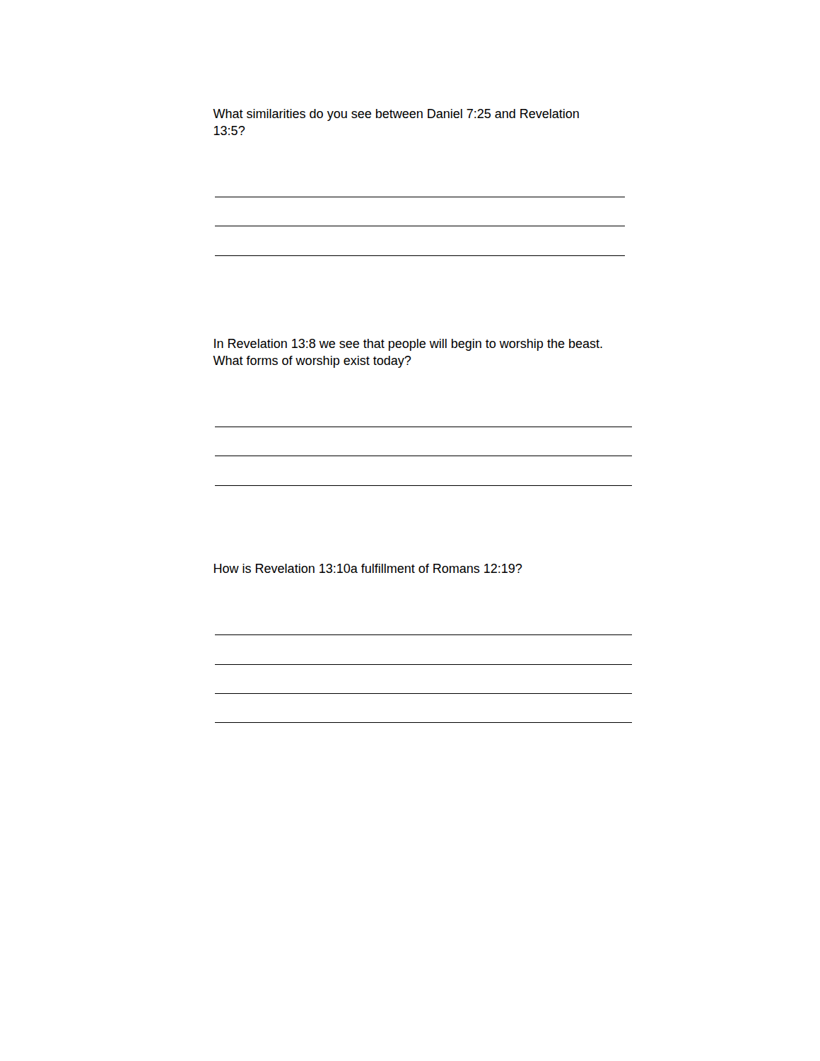What similarities do you see between Daniel 7:25 and Revelation 13:5?
In Revelation 13:8 we see that people will begin to worship the beast. What forms of worship exist today?
How is Revelation 13:10a fulfillment of Romans 12:19?